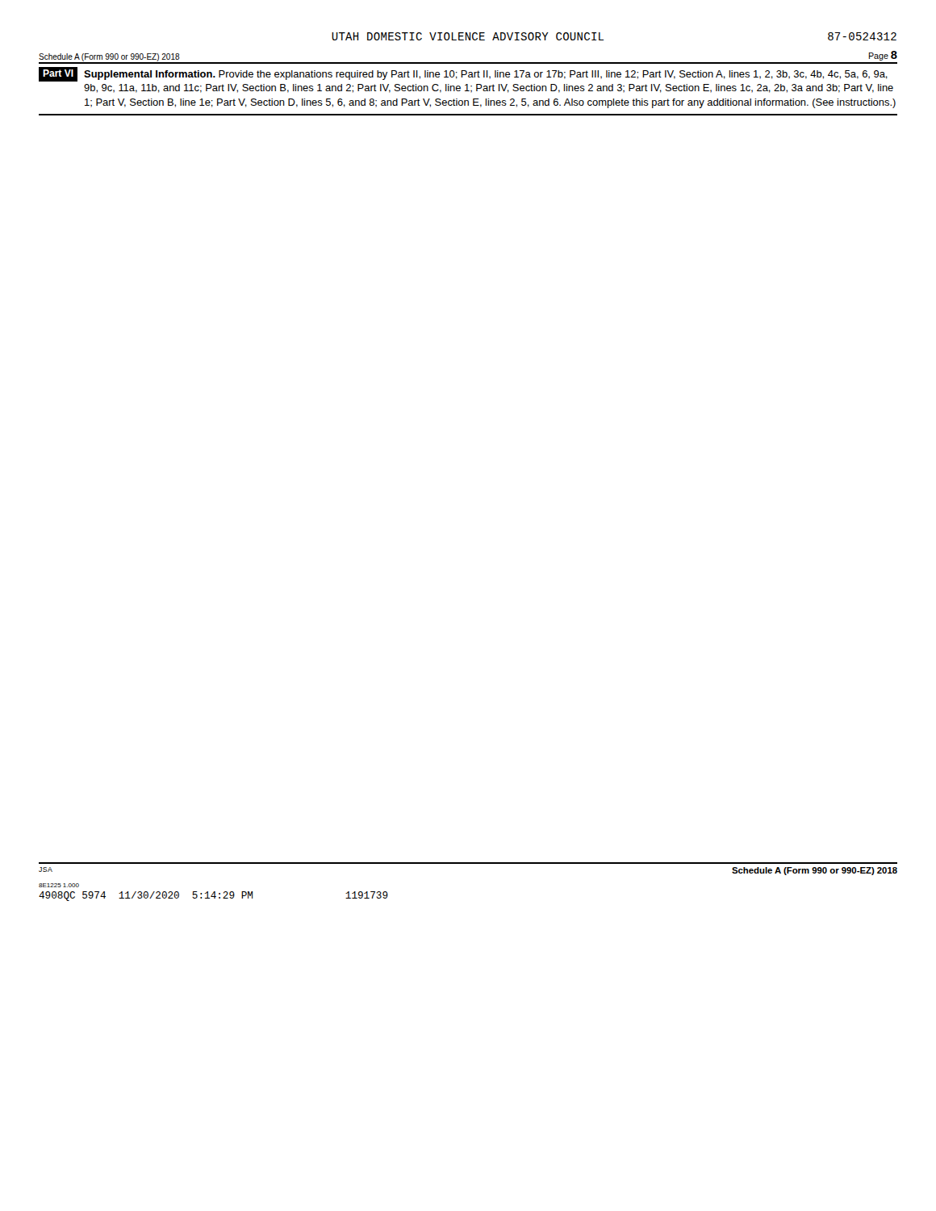UTAH DOMESTIC VIOLENCE ADVISORY COUNCIL 87-0524312
Schedule A (Form 990 or 990-EZ) 2018 Page 8
Part VI
Supplemental Information. Provide the explanations required by Part II, line 10; Part II, line 17a or 17b; Part III, line 12; Part IV, Section A, lines 1, 2, 3b, 3c, 4b, 4c, 5a, 6, 9a, 9b, 9c, 11a, 11b, and 11c; Part IV, Section B, lines 1 and 2; Part IV, Section C, line 1; Part IV, Section D, lines 2 and 3; Part IV, Section E, lines 1c, 2a, 2b, 3a and 3b; Part V, line 1; Part V, Section B, line 1e; Part V, Section D, lines 5, 6, and 8; and Part V, Section E, lines 2, 5, and 6. Also complete this part for any additional information. (See instructions.)
Schedule A (Form 990 or 990-EZ) 2018
JSA
8E1225 1.000
4908QC 5974 11/30/2020 5:14:29 PM1191739